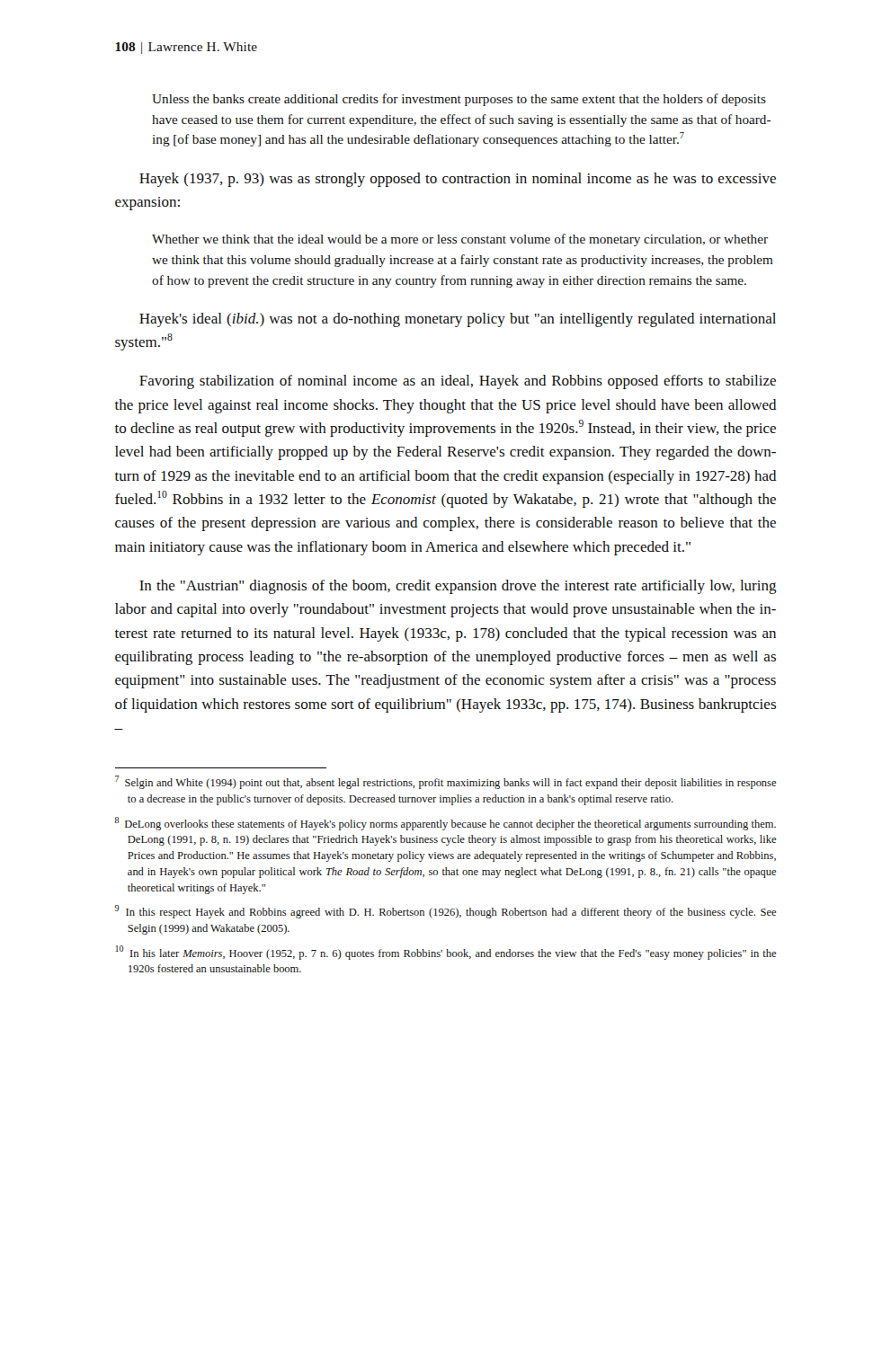108|Lawrence H. White
Unless the banks create additional credits for investment purposes to the same extent that the holders of deposits have ceased to use them for current expenditure, the effect of such saving is essentially the same as that of hoarding [of base money] and has all the undesirable deflationary consequences attaching to the latter.7
Hayek (1937, p. 93) was as strongly opposed to contraction in nominal income as he was to excessive expansion:
Whether we think that the ideal would be a more or less constant volume of the monetary circulation, or whether we think that this volume should gradually increase at a fairly constant rate as productivity increases, the problem of how to prevent the credit structure in any country from running away in either direction remains the same.
Hayek's ideal (ibid.) was not a do-nothing monetary policy but "an intelligently regulated international system."8
Favoring stabilization of nominal income as an ideal, Hayek and Robbins opposed efforts to stabilize the price level against real income shocks. They thought that the US price level should have been allowed to decline as real output grew with productivity improvements in the 1920s.9 Instead, in their view, the price level had been artificially propped up by the Federal Reserve's credit expansion. They regarded the downturn of 1929 as the inevitable end to an artificial boom that the credit expansion (especially in 1927-28) had fueled.10 Robbins in a 1932 letter to the Economist (quoted by Wakatabe, p. 21) wrote that "although the causes of the present depression are various and complex, there is considerable reason to believe that the main initiatory cause was the inflationary boom in America and elsewhere which preceded it."
In the "Austrian" diagnosis of the boom, credit expansion drove the interest rate artificially low, luring labor and capital into overly "roundabout" investment projects that would prove unsustainable when the interest rate returned to its natural level. Hayek (1933c, p. 178) concluded that the typical recession was an equilibrating process leading to "the re-absorption of the unemployed productive forces – men as well as equipment" into sustainable uses. The "readjustment of the economic system after a crisis" was a "process of liquidation which restores some sort of equilibrium" (Hayek 1933c, pp. 175, 174). Business bankruptcies –
7 Selgin and White (1994) point out that, absent legal restrictions, profit maximizing banks will in fact expand their deposit liabilities in response to a decrease in the public's turnover of deposits. Decreased turnover implies a reduction in a bank's optimal reserve ratio.
8 DeLong overlooks these statements of Hayek's policy norms apparently because he cannot decipher the theoretical arguments surrounding them. DeLong (1991, p. 8, n. 19) declares that "Friedrich Hayek's business cycle theory is almost impossible to grasp from his theoretical works, like Prices and Production." He assumes that Hayek's monetary policy views are adequately represented in the writings of Schumpeter and Robbins, and in Hayek's own popular political work The Road to Serfdom, so that one may neglect what DeLong (1991, p. 8., fn. 21) calls "the opaque theoretical writings of Hayek."
9 In this respect Hayek and Robbins agreed with D. H. Robertson (1926), though Robertson had a different theory of the business cycle. See Selgin (1999) and Wakatabe (2005).
10 In his later Memoirs, Hoover (1952, p. 7 n. 6) quotes from Robbins' book, and endorses the view that the Fed's "easy money policies" in the 1920s fostered an unsustainable boom.